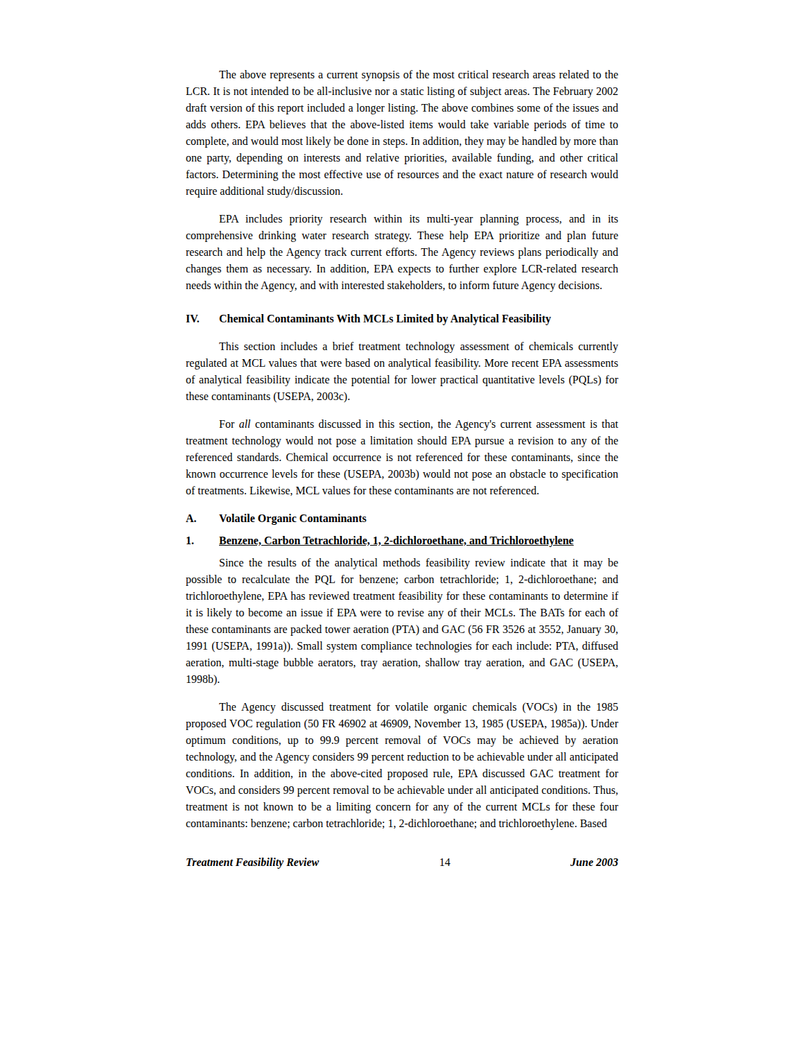The above represents a current synopsis of the most critical research areas related to the LCR. It is not intended to be all-inclusive nor a static listing of subject areas. The February 2002 draft version of this report included a longer listing. The above combines some of the issues and adds others. EPA believes that the above-listed items would take variable periods of time to complete, and would most likely be done in steps. In addition, they may be handled by more than one party, depending on interests and relative priorities, available funding, and other critical factors. Determining the most effective use of resources and the exact nature of research would require additional study/discussion.
EPA includes priority research within its multi-year planning process, and in its comprehensive drinking water research strategy. These help EPA prioritize and plan future research and help the Agency track current efforts. The Agency reviews plans periodically and changes them as necessary. In addition, EPA expects to further explore LCR-related research needs within the Agency, and with interested stakeholders, to inform future Agency decisions.
IV. Chemical Contaminants With MCLs Limited by Analytical Feasibility
This section includes a brief treatment technology assessment of chemicals currently regulated at MCL values that were based on analytical feasibility. More recent EPA assessments of analytical feasibility indicate the potential for lower practical quantitative levels (PQLs) for these contaminants (USEPA, 2003c).
For all contaminants discussed in this section, the Agency's current assessment is that treatment technology would not pose a limitation should EPA pursue a revision to any of the referenced standards. Chemical occurrence is not referenced for these contaminants, since the known occurrence levels for these (USEPA, 2003b) would not pose an obstacle to specification of treatments. Likewise, MCL values for these contaminants are not referenced.
A. Volatile Organic Contaminants
1. Benzene, Carbon Tetrachloride, 1, 2-dichloroethane, and Trichloroethylene
Since the results of the analytical methods feasibility review indicate that it may be possible to recalculate the PQL for benzene; carbon tetrachloride; 1, 2-dichloroethane; and trichloroethylene, EPA has reviewed treatment feasibility for these contaminants to determine if it is likely to become an issue if EPA were to revise any of their MCLs. The BATs for each of these contaminants are packed tower aeration (PTA) and GAC (56 FR 3526 at 3552, January 30, 1991 (USEPA, 1991a)). Small system compliance technologies for each include: PTA, diffused aeration, multi-stage bubble aerators, tray aeration, shallow tray aeration, and GAC (USEPA, 1998b).
The Agency discussed treatment for volatile organic chemicals (VOCs) in the 1985 proposed VOC regulation (50 FR 46902 at 46909, November 13, 1985 (USEPA, 1985a)). Under optimum conditions, up to 99.9 percent removal of VOCs may be achieved by aeration technology, and the Agency considers 99 percent reduction to be achievable under all anticipated conditions. In addition, in the above-cited proposed rule, EPA discussed GAC treatment for VOCs, and considers 99 percent removal to be achievable under all anticipated conditions. Thus, treatment is not known to be a limiting concern for any of the current MCLs for these four contaminants: benzene; carbon tetrachloride; 1, 2-dichloroethane; and trichloroethylene. Based
Treatment Feasibility Review 14 June 2003